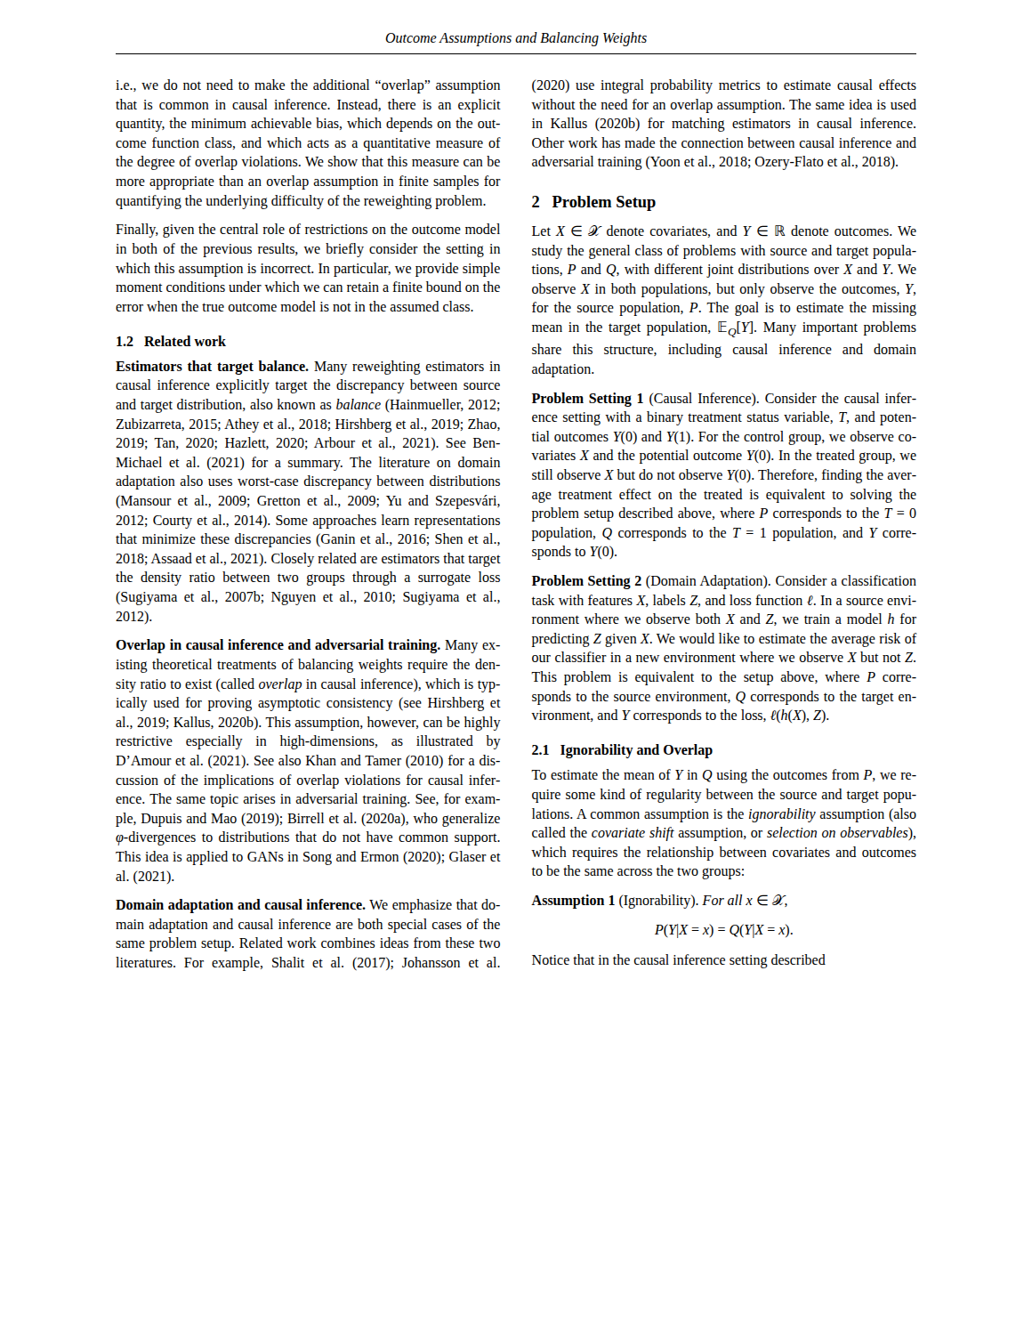Outcome Assumptions and Balancing Weights
i.e., we do not need to make the additional “overlap” assumption that is common in causal inference. Instead, there is an explicit quantity, the minimum achievable bias, which depends on the outcome function class, and which acts as a quantitative measure of the degree of overlap violations. We show that this measure can be more appropriate than an overlap assumption in finite samples for quantifying the underlying difficulty of the reweighting problem.
Finally, given the central role of restrictions on the outcome model in both of the previous results, we briefly consider the setting in which this assumption is incorrect. In particular, we provide simple moment conditions under which we can retain a finite bound on the error when the true outcome model is not in the assumed class.
1.2 Related work
Estimators that target balance. Many reweighting estimators in causal inference explicitly target the discrepancy between source and target distribution, also known as balance (Hainmueller, 2012; Zubizarreta, 2015; Athey et al., 2018; Hirshberg et al., 2019; Zhao, 2019; Tan, 2020; Hazlett, 2020; Arbour et al., 2021). See Ben-Michael et al. (2021) for a summary. The literature on domain adaptation also uses worst-case discrepancy between distributions (Mansour et al., 2009; Gretton et al., 2009; Yu and Szepesvári, 2012; Courty et al., 2014). Some approaches learn representations that minimize these discrepancies (Ganin et al., 2016; Shen et al., 2018; Assaad et al., 2021). Closely related are estimators that target the density ratio between two groups through a surrogate loss (Sugiyama et al., 2007b; Nguyen et al., 2010; Sugiyama et al., 2012).
Overlap in causal inference and adversarial training. Many existing theoretical treatments of balancing weights require the density ratio to exist (called overlap in causal inference), which is typically used for proving asymptotic consistency (see Hirshberg et al., 2019; Kallus, 2020b). This assumption, however, can be highly restrictive especially in high-dimensions, as illustrated by D’Amour et al. (2021). See also Khan and Tamer (2010) for a discussion of the implications of overlap violations for causal inference. The same topic arises in adversarial training. See, for example, Dupuis and Mao (2019); Birrell et al. (2020a), who generalize φ-divergences to distributions that do not have common support. This idea is applied to GANs in Song and Ermon (2020); Glaser et al. (2021).
Domain adaptation and causal inference. We emphasize that domain adaptation and causal inference are both special cases of the same problem setup. Related work combines ideas from these two literatures. For example, Shalit et al. (2017); Johansson et al. (2020) use integral probability metrics to estimate causal effects without the need for an overlap assumption. The same idea is used in Kallus (2020b) for matching estimators in causal inference. Other work has made the connection between causal inference and adversarial training (Yoon et al., 2018; Ozery-Flato et al., 2018).
2 Problem Setup
Let X ∈ 𝒳 denote covariates, and Y ∈ ℝ denote outcomes. We study the general class of problems with source and target populations, P and Q, with different joint distributions over X and Y. We observe X in both populations, but only observe the outcomes, Y, for the source population, P. The goal is to estimate the missing mean in the target population, 𝔼Q[Y]. Many important problems share this structure, including causal inference and domain adaptation.
Problem Setting 1 (Causal Inference). Consider the causal inference setting with a binary treatment status variable, T, and potential outcomes Y(0) and Y(1). For the control group, we observe covariates X and the potential outcome Y(0). In the treated group, we still observe X but do not observe Y(0). Therefore, finding the average treatment effect on the treated is equivalent to solving the problem setup described above, where P corresponds to the T = 0 population, Q corresponds to the T = 1 population, and Y corresponds to Y(0).
Problem Setting 2 (Domain Adaptation). Consider a classification task with features X, labels Z, and loss function ℓ. In a source environment where we observe both X and Z, we train a model h for predicting Z given X. We would like to estimate the average risk of our classifier in a new environment where we observe X but not Z. This problem is equivalent to the setup above, where P corresponds to the source environment, Q corresponds to the target environment, and Y corresponds to the loss, ℓ(h(X), Z).
2.1 Ignorability and Overlap
To estimate the mean of Y in Q using the outcomes from P, we require some kind of regularity between the source and target populations. A common assumption is the ignorability assumption (also called the covariate shift assumption, or selection on observables), which requires the relationship between covariates and outcomes to be the same across the two groups:
Assumption 1 (Ignorability). For all x ∈ 𝒳,
P(Y|X = x) = Q(Y|X = x).
Notice that in the causal inference setting described